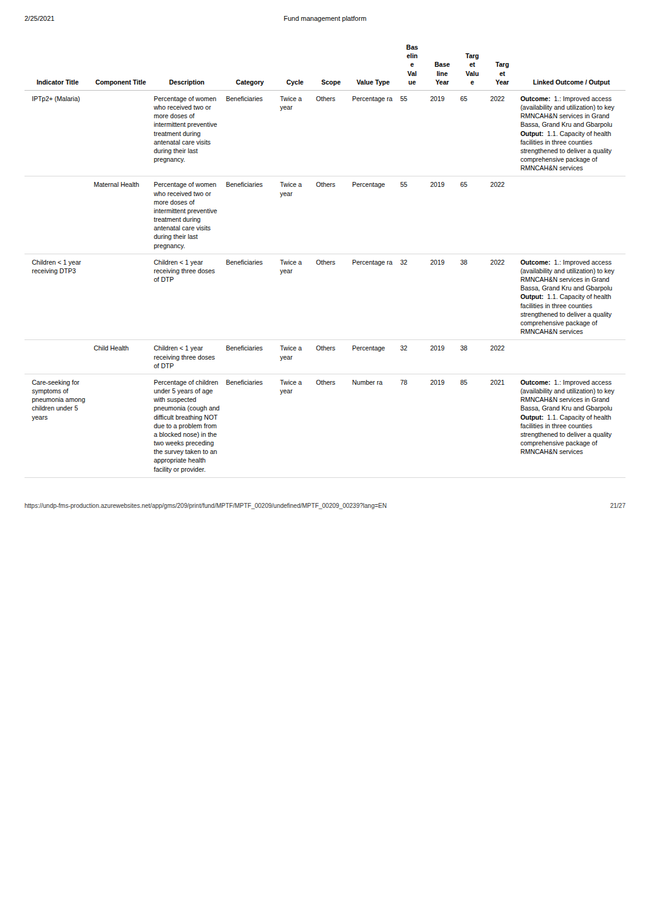2/25/2021
Fund management platform
| Indicator Title | Component Title | Description | Category | Cycle | Scope | Value Type | Bas elin e Val ue | Base line Year | Targ et Valu e | Targ et Year | Linked Outcome / Output |
| --- | --- | --- | --- | --- | --- | --- | --- | --- | --- | --- | --- |
| IPTp2+ (Malaria) | | Percentage of women who received two or more doses of intermittent preventive treatment during antenatal care visits during their last pregnancy. | Beneficiaries | Twice a year | Others | Percentage ra | 55 | 2019 | 65 | 2022 | Outcome: 1.: Improved access (availability and utilization) to key RMNCAH&N services in Grand Bassa, Grand Kru and Gbarpolu Output: 1.1. Capacity of health facilities in three counties strengthened to deliver a quality comprehensive package of RMNCAH&N services |
| | Maternal Health | Percentage of women who received two or more doses of intermittent preventive treatment during antenatal care visits during their last pregnancy. | Beneficiaries | Twice a year | Others | Percentage | 55 | 2019 | 65 | 2022 | |
| Children < 1 year receiving DTP3 | | Children < 1 year receiving three doses of DTP | Beneficiaries | Twice a year | Others | Percentage ra | 32 | 2019 | 38 | 2022 | Outcome: 1.: Improved access (availability and utilization) to key RMNCAH&N services in Grand Bassa, Grand Kru and Gbarpolu Output: 1.1. Capacity of health facilities in three counties strengthened to deliver a quality comprehensive package of RMNCAH&N services |
| | Child Health | Children < 1 year receiving three doses of DTP | Beneficiaries | Twice a year | Others | Percentage | 32 | 2019 | 38 | 2022 | |
| Care-seeking for symptoms of pneumonia among children under 5 years | | Percentage of children under 5 years of age with suspected pneumonia (cough and difficult breathing NOT due to a problem from a blocked nose) in the two weeks preceding the survey taken to an appropriate health facility or provider. | Beneficiaries | Twice a year | Others | Number ra | 78 | 2019 | 85 | 2021 | Outcome: 1.: Improved access (availability and utilization) to key RMNCAH&N services in Grand Bassa, Grand Kru and Gbarpolu Output: 1.1. Capacity of health facilities in three counties strengthened to deliver a quality comprehensive package of RMNCAH&N services |
https://undp-fms-production.azurewebsites.net/app/gms/209/print/fund/MPTF/MPTF_00209/undefined/MPTF_00209_00239?lang=EN
21/27